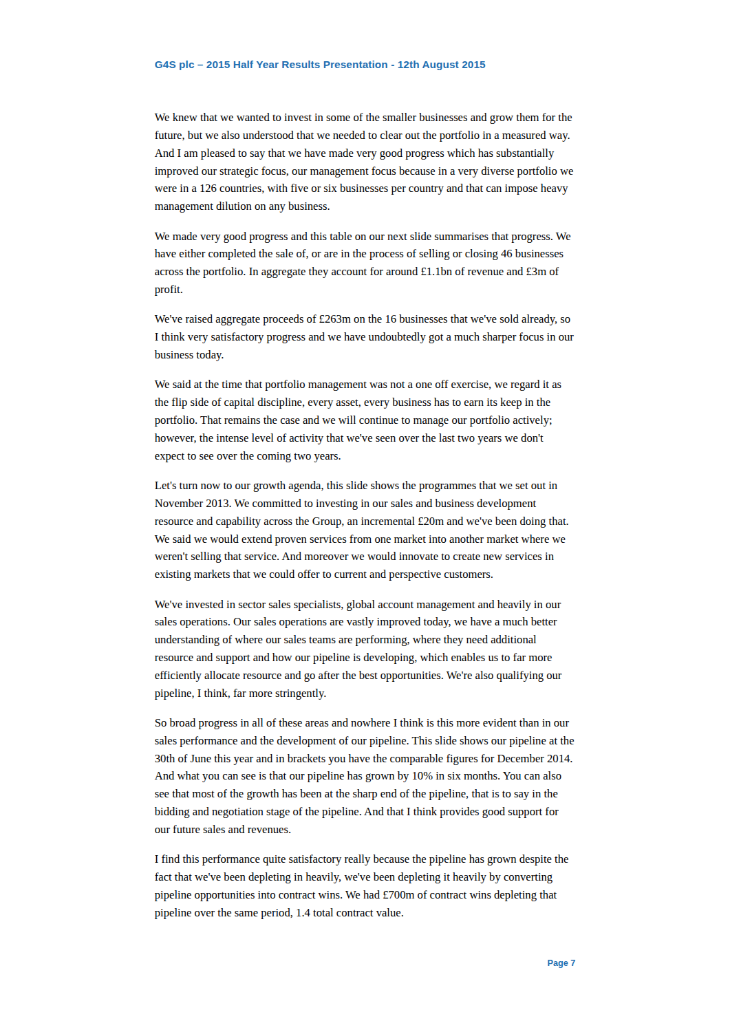G4S plc – 2015 Half Year Results Presentation - 12th August 2015
We knew that we wanted to invest in some of the smaller businesses and grow them for the future, but we also understood that we needed to clear out the portfolio in a measured way. And I am pleased to say that we have made very good progress which has substantially improved our strategic focus, our management focus because in a very diverse portfolio we were in a 126 countries, with five or six businesses per country and that can impose heavy management dilution on any business.
We made very good progress and this table on our next slide summarises that progress. We have either completed the sale of, or are in the process of selling or closing 46 businesses across the portfolio. In aggregate they account for around £1.1bn of revenue and £3m of profit.
We've raised aggregate proceeds of £263m on the 16 businesses that we've sold already, so I think very satisfactory progress and we have undoubtedly got a much sharper focus in our business today.
We said at the time that portfolio management was not a one off exercise, we regard it as the flip side of capital discipline, every asset, every business has to earn its keep in the portfolio. That remains the case and we will continue to manage our portfolio actively; however, the intense level of activity that we've seen over the last two years we don't expect to see over the coming two years.
Let's turn now to our growth agenda, this slide shows the programmes that we set out in November 2013. We committed to investing in our sales and business development resource and capability across the Group, an incremental £20m and we've been doing that. We said we would extend proven services from one market into another market where we weren't selling that service. And moreover we would innovate to create new services in existing markets that we could offer to current and perspective customers.
We've invested in sector sales specialists, global account management and heavily in our sales operations. Our sales operations are vastly improved today, we have a much better understanding of where our sales teams are performing, where they need additional resource and support and how our pipeline is developing, which enables us to far more efficiently allocate resource and go after the best opportunities. We're also qualifying our pipeline, I think, far more stringently.
So broad progress in all of these areas and nowhere I think is this more evident than in our sales performance and the development of our pipeline. This slide shows our pipeline at the 30th of June this year and in brackets you have the comparable figures for December 2014. And what you can see is that our pipeline has grown by 10% in six months. You can also see that most of the growth has been at the sharp end of the pipeline, that is to say in the bidding and negotiation stage of the pipeline. And that I think provides good support for our future sales and revenues.
I find this performance quite satisfactory really because the pipeline has grown despite the fact that we've been depleting in heavily, we've been depleting it heavily by converting pipeline opportunities into contract wins. We had £700m of contract wins depleting that pipeline over the same period, 1.4 total contract value.
Page 7